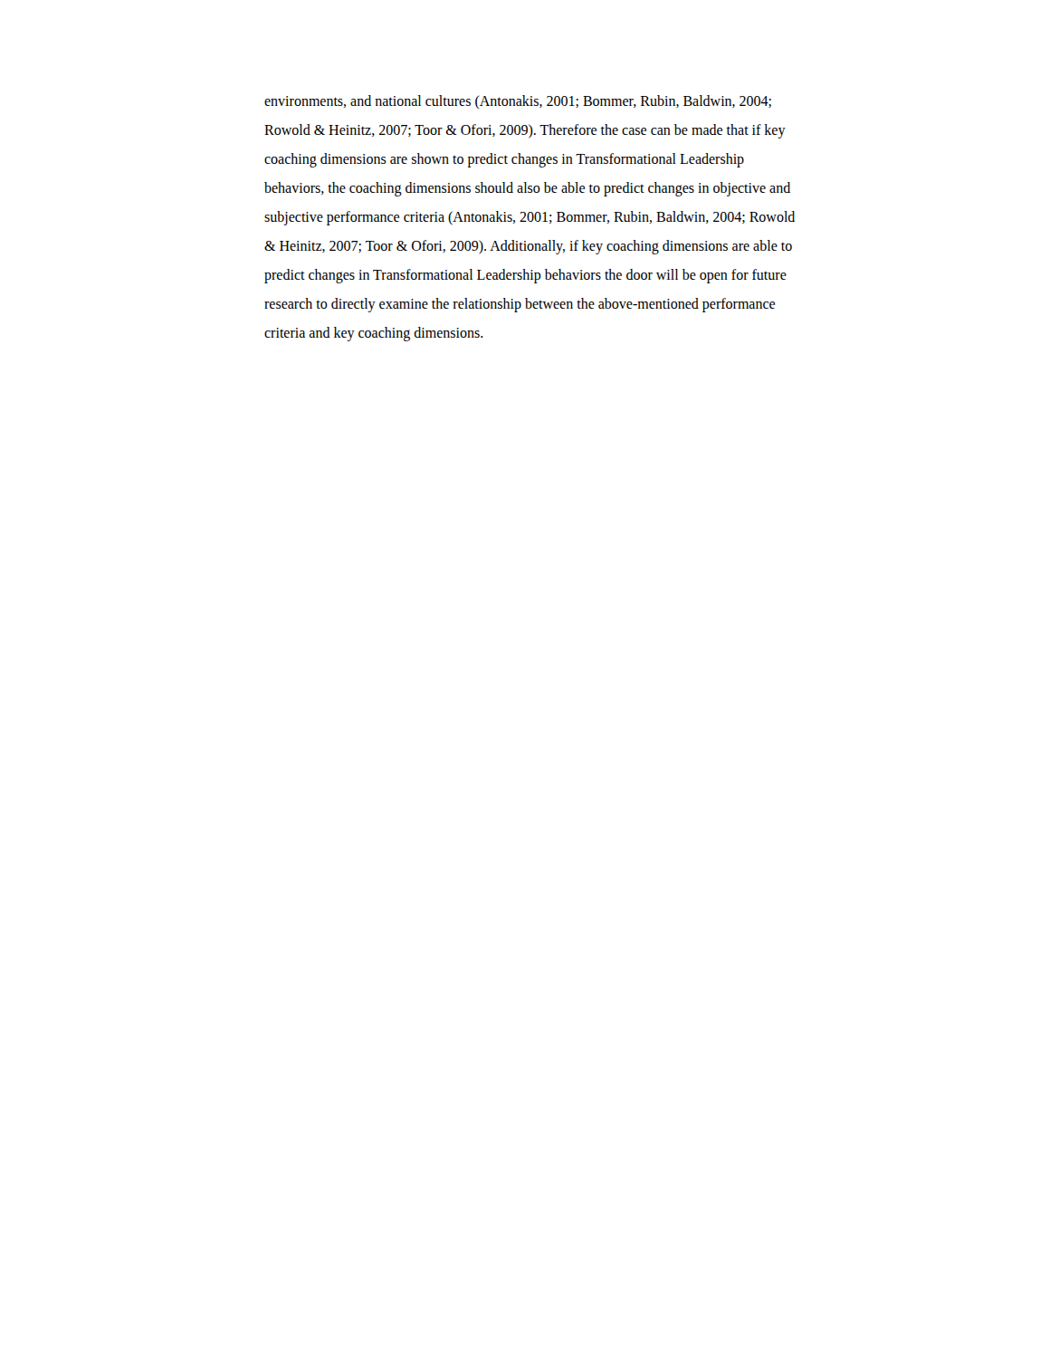environments, and national cultures (Antonakis, 2001; Bommer, Rubin, Baldwin, 2004; Rowold & Heinitz, 2007; Toor & Ofori, 2009). Therefore the case can be made that if key coaching dimensions are shown to predict changes in Transformational Leadership behaviors, the coaching dimensions should also be able to predict changes in objective and subjective performance criteria (Antonakis, 2001; Bommer, Rubin, Baldwin, 2004; Rowold & Heinitz, 2007; Toor & Ofori, 2009). Additionally, if key coaching dimensions are able to predict changes in Transformational Leadership behaviors the door will be open for future research to directly examine the relationship between the above-mentioned performance criteria and key coaching dimensions.